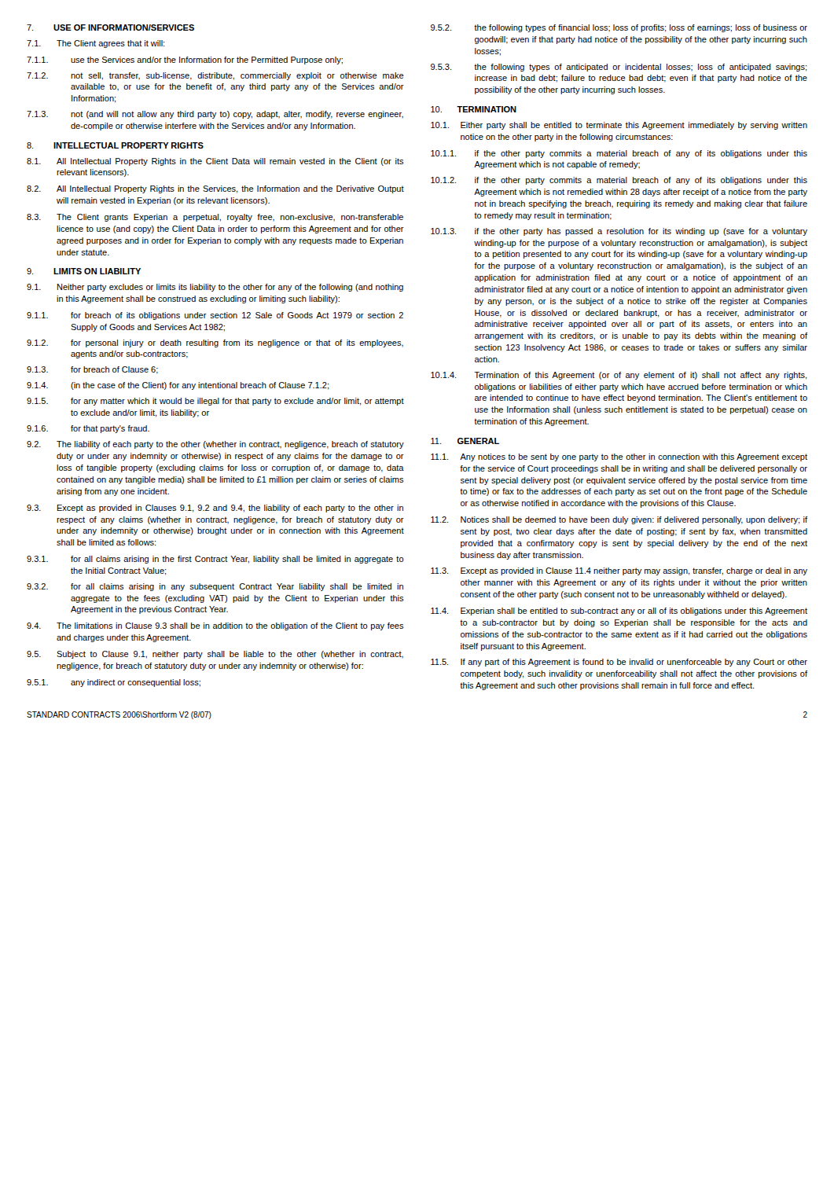7.
Use of Information/Services
7.1.
The Client agrees that it will:
7.1.1.
use the Services and/or the Information for the Permitted Purpose only;
7.1.2.
not sell, transfer, sub-license, distribute, commercially exploit or otherwise make available to, or use for the benefit of, any third party any of the Services and/or Information;
7.1.3.
not (and will not allow any third party to) copy, adapt, alter, modify, reverse engineer, de-compile or otherwise interfere with the Services and/or any Information.
8.
Intellectual Property Rights
8.1.
All Intellectual Property Rights in the Client Data will remain vested in the Client (or its relevant licensors).
8.2.
All Intellectual Property Rights in the Services, the Information and the Derivative Output will remain vested in Experian (or its relevant licensors).
8.3.
The Client grants Experian a perpetual, royalty free, non-exclusive, non-transferable licence to use (and copy) the Client Data in order to perform this Agreement and for other agreed purposes and in order for Experian to comply with any requests made to Experian under statute.
9.
Limits on Liability
9.1.
Neither party excludes or limits its liability to the other for any of the following (and nothing in this Agreement shall be construed as excluding or limiting such liability):
9.1.1.
for breach of its obligations under section 12 Sale of Goods Act 1979 or section 2 Supply of Goods and Services Act 1982;
9.1.2.
for personal injury or death resulting from its negligence or that of its employees, agents and/or sub-contractors;
9.1.3.
for breach of Clause 6;
9.1.4.
(in the case of the Client) for any intentional breach of Clause 7.1.2;
9.1.5.
for any matter which it would be illegal for that party to exclude and/or limit, or attempt to exclude and/or limit, its liability; or
9.1.6.
for that party's fraud.
9.2.
The liability of each party to the other (whether in contract, negligence, breach of statutory duty or under any indemnity or otherwise) in respect of any claims for the damage to or loss of tangible property (excluding claims for loss or corruption of, or damage to, data contained on any tangible media) shall be limited to £1 million per claim or series of claims arising from any one incident.
9.3.
Except as provided in Clauses 9.1, 9.2 and 9.4, the liability of each party to the other in respect of any claims (whether in contract, negligence, for breach of statutory duty or under any indemnity or otherwise) brought under or in connection with this Agreement shall be limited as follows:
9.3.1.
for all claims arising in the first Contract Year, liability shall be limited in aggregate to the Initial Contract Value;
9.3.2.
for all claims arising in any subsequent Contract Year liability shall be limited in aggregate to the fees (excluding VAT) paid by the Client to Experian under this Agreement in the previous Contract Year.
9.4.
The limitations in Clause 9.3 shall be in addition to the obligation of the Client to pay fees and charges under this Agreement.
9.5.
Subject to Clause 9.1, neither party shall be liable to the other (whether in contract, negligence, for breach of statutory duty or under any indemnity or otherwise) for:
9.5.1.
any indirect or consequential loss;
9.5.2.
the following types of financial loss; loss of profits; loss of earnings; loss of business or goodwill; even if that party had notice of the possibility of the other party incurring such losses;
9.5.3.
the following types of anticipated or incidental losses; loss of anticipated savings; increase in bad debt; failure to reduce bad debt; even if that party had notice of the possibility of the other party incurring such losses.
10.
Termination
10.1.
Either party shall be entitled to terminate this Agreement immediately by serving written notice on the other party in the following circumstances:
10.1.1.
if the other party commits a material breach of any of its obligations under this Agreement which is not capable of remedy;
10.1.2.
if the other party commits a material breach of any of its obligations under this Agreement which is not remedied within 28 days after receipt of a notice from the party not in breach specifying the breach, requiring its remedy and making clear that failure to remedy may result in termination;
10.1.3.
if the other party has passed a resolution for its winding up (save for a voluntary winding-up for the purpose of a voluntary reconstruction or amalgamation), is subject to a petition presented to any court for its winding-up (save for a voluntary winding-up for the purpose of a voluntary reconstruction or amalgamation), is the subject of an application for administration filed at any court or a notice of appointment of an administrator filed at any court or a notice of intention to appoint an administrator given by any person, or is the subject of a notice to strike off the register at Companies House, or is dissolved or declared bankrupt, or has a receiver, administrator or administrative receiver appointed over all or part of its assets, or enters into an arrangement with its creditors, or is unable to pay its debts within the meaning of section 123 Insolvency Act 1986, or ceases to trade or takes or suffers any similar action.
10.1.4.
Termination of this Agreement (or of any element of it) shall not affect any rights, obligations or liabilities of either party which have accrued before termination or which are intended to continue to have effect beyond termination. The Client's entitlement to use the Information shall (unless such entitlement is stated to be perpetual) cease on termination of this Agreement.
11.
General
11.1.
Any notices to be sent by one party to the other in connection with this Agreement except for the service of Court proceedings shall be in writing and shall be delivered personally or sent by special delivery post (or equivalent service offered by the postal service from time to time) or fax to the addresses of each party as set out on the front page of the Schedule or as otherwise notified in accordance with the provisions of this Clause.
11.2.
Notices shall be deemed to have been duly given: if delivered personally, upon delivery; if sent by post, two clear days after the date of posting; if sent by fax, when transmitted provided that a confirmatory copy is sent by special delivery by the end of the next business day after transmission.
11.3.
Except as provided in Clause 11.4 neither party may assign, transfer, charge or deal in any other manner with this Agreement or any of its rights under it without the prior written consent of the other party (such consent not to be unreasonably withheld or delayed).
11.4.
Experian shall be entitled to sub-contract any or all of its obligations under this Agreement to a sub-contractor but by doing so Experian shall be responsible for the acts and omissions of the sub-contractor to the same extent as if it had carried out the obligations itself pursuant to this Agreement.
11.5.
If any part of this Agreement is found to be invalid or unenforceable by any Court or other competent body, such invalidity or unenforceability shall not affect the other provisions of this Agreement and such other provisions shall remain in full force and effect.
STANDARD CONTRACTS 2006\Shortform V2 (8/07)
2